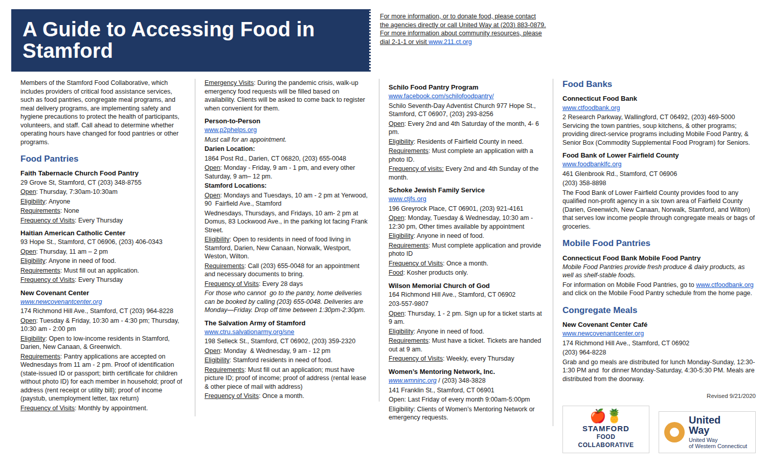A Guide to Accessing Food in Stamford
For more information, or to donate food, please contact the agencies directly or call United Way at (203) 883-0879. For more information about community resources, please dial 2-1-1 or visit www.211.ct.org
Members of the Stamford Food Collaborative, which includes providers of critical food assistance services, such as food pantries, congregate meal programs, and meal delivery programs, are implementing safety and hygiene precautions to protect the health of participants, volunteers, and staff. Call ahead to determine whether operating hours have changed for food pantries or other programs.
Food Pantries
Faith Tabernacle Church Food Pantry
29 Grove St, Stamford, CT (203) 348-8755
Open: Thursday, 7:30am-10:30am
Eligibility: Anyone
Requirements: None
Frequency of Visits: Every Thursday
Haitian American Catholic Center
93 Hope St., Stamford, CT 06906, (203) 406-0343
Open: Thursday, 11 am – 2 pm
Eligibility: Anyone in need of food.
Requirements: Must fill out an application.
Frequency of Visits: Every Thursday
New Covenant Center
www.newcovenantcenter.org
174 Richmond Hill Ave., Stamford, CT (203) 964-8228
Open: Tuesday & Friday, 10:30 am - 4:30 pm; Thursday, 10:30 am - 2:00 pm
Eligibility: Open to low-income residents in Stamford, Darien, New Canaan, & Greenwich.
Requirements: Pantry applications are accepted on Wednesdays from 11 am - 2 pm. Proof of identification (state-issued ID or passport; birth certificate for children without photo ID) for each member in household; proof of address (rent receipt or utility bill); proof of income (paystub, unemployment letter, tax return)
Frequency of Visits: Monthly by appointment.
Emergency Visits: During the pandemic crisis, walk-up emergency food requests will be filled based on availability. Clients will be asked to come back to register when convenient for them.
Person-to-Person
www.p2phelps.org
Must call for an appointment.
Darien Location:
1864 Post Rd., Darien, CT 06820, (203) 655-0048
Open: Monday - Friday, 9 am - 1 pm, and every other Saturday, 9 am– 12 pm.
Stamford Locations:
Open: Mondays and Tuesdays, 10 am - 2 pm at Yerwood, 90 Fairfield Ave., Stamford
Wednesdays, Thursdays, and Fridays, 10 am- 2 pm at Domus, 83 Lockwood Ave., in the parking lot facing Frank Street.
Eligibility: Open to residents in need of food living in Stamford, Darien, New Canaan, Norwalk, Westport, Weston, Wilton.
Requirements: Call (203) 655-0048 for an appointment and necessary documents to bring.
Frequency of Visits: Every 28 days
For those who cannot go to the pantry, home deliveries can be booked by calling (203) 655-0048. Deliveries are Monday—Friday. Drop off time between 1:30pm-2:30pm.
The Salvation Army of Stamford
www.ctru.salvationarmy.org/sne
198 Selleck St., Stamford, CT 06902, (203) 359-2320
Open: Monday & Wednesday, 9 am - 12 pm
Eligibility: Stamford residents in need of food.
Requirements: Must fill out an application; must have picture ID; proof of income; proof of address (rental lease & other piece of mail with address)
Frequency of Visits: Once a month.
Schilo Food Pantry Program
www.facebook.com/schilofoodpantry/
Schilo Seventh-Day Adventist Church 977 Hope St., Stamford, CT 06907, (203) 293-8256
Open: Every 2nd and 4th Saturday of the month, 4- 6 pm.
Eligibility: Residents of Fairfield County in need.
Requirements: Must complete an application with a photo ID.
Frequency of visits: Every 2nd and 4th Sunday of the month.
Schoke Jewish Family Service
www.ctjfs.org
196 Greyrock Place, CT 06901, (203) 921-4161
Open: Monday, Tuesday & Wednesday, 10:30 am - 12:30 pm, Other times available by appointment
Eligibility: Anyone in need of food.
Requirements: Must complete application and provide photo ID
Frequency of Visits: Once a month.
Food: Kosher products only.
Wilson Memorial Church of God
164 Richmond Hill Ave., Stamford, CT 06902
203-557-9807
Open: Thursday, 1 - 2 pm. Sign up for a ticket starts at 9 am.
Eligibility: Anyone in need of food.
Requirements: Must have a ticket. Tickets are handed out at 9 am.
Frequency of Visits: Weekly, every Thursday
Women’s Mentoring Network, Inc.
www.wmninc.org / (203) 348-3828
141 Franklin St., Stamford, CT 06901
Open: Last Friday of every month 9:00am-5:00pm
Eligibility: Clients of Women’s Mentoring Network or emergency requests.
Food Banks
Connecticut Food Bank
www.ctfoodbank.org
2 Research Parkway, Wallingford, CT 06492, (203) 469-5000 Servicing the town pantries, soup kitchens, & other programs; providing direct-service programs including Mobile Food Pantry, & Senior Box (Commodity Supplemental Food Program) for Seniors.
Food Bank of Lower Fairfield County
www.foodbanklfc.org
461 Glenbrook Rd., Stamford, CT 06906
(203) 358-8898
The Food Bank of Lower Fairfield County provides food to any qualified non-profit agency in a six town area of Fairfield County (Darien, Greenwich, New Canaan, Norwalk, Stamford, and Wilton) that serves low income people through congregate meals or bags of groceries.
Mobile Food Pantries
Connecticut Food Bank Mobile Food Pantry
Mobile Food Pantries provide fresh produce & dairy products, as well as shelf-stable foods.
For information on Mobile Food Pantries, go to www.ctfoodbank.org and click on the Mobile Food Pantry schedule from the home page.
Congregate Meals
New Covenant Center Café
www.newcovenantcenter.org
174 Richmond Hill Ave., Stamford, CT 06902
(203) 964-8228
Grab and go meals are distributed for lunch Monday-Sunday, 12:30-1:30 PM and for dinner Monday-Saturday, 4:30-5:30 PM. Meals are distributed from the doorway.
Revised 9/21/2020
🍎🍍
STAMFORD
FOOD COLLABORATIVE
United
Way
United Way
of Western Connecticut